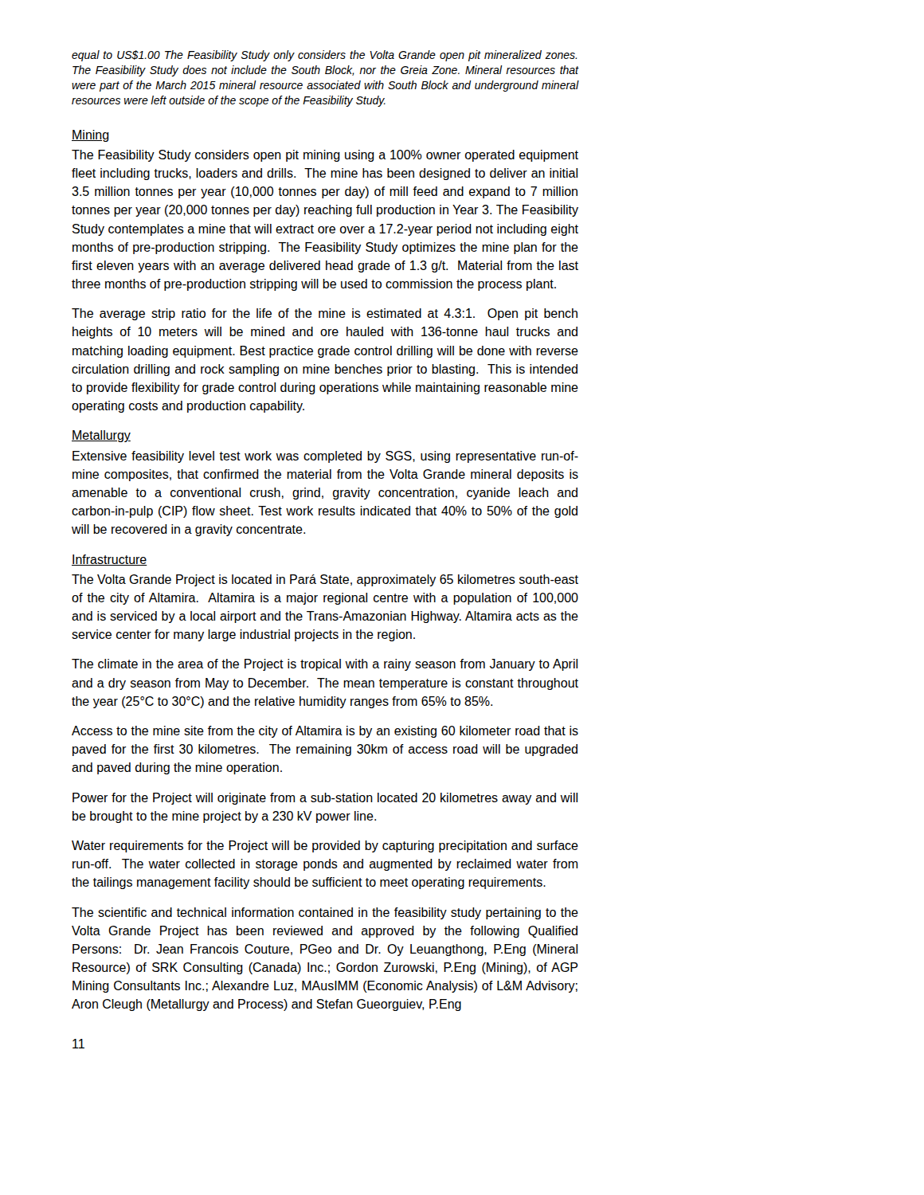equal to US$1.00 The Feasibility Study only considers the Volta Grande open pit mineralized zones. The Feasibility Study does not include the South Block, nor the Greia Zone. Mineral resources that were part of the March 2015 mineral resource associated with South Block and underground mineral resources were left outside of the scope of the Feasibility Study.
Mining
The Feasibility Study considers open pit mining using a 100% owner operated equipment fleet including trucks, loaders and drills. The mine has been designed to deliver an initial 3.5 million tonnes per year (10,000 tonnes per day) of mill feed and expand to 7 million tonnes per year (20,000 tonnes per day) reaching full production in Year 3. The Feasibility Study contemplates a mine that will extract ore over a 17.2-year period not including eight months of pre-production stripping. The Feasibility Study optimizes the mine plan for the first eleven years with an average delivered head grade of 1.3 g/t. Material from the last three months of pre-production stripping will be used to commission the process plant.
The average strip ratio for the life of the mine is estimated at 4.3:1. Open pit bench heights of 10 meters will be mined and ore hauled with 136-tonne haul trucks and matching loading equipment. Best practice grade control drilling will be done with reverse circulation drilling and rock sampling on mine benches prior to blasting. This is intended to provide flexibility for grade control during operations while maintaining reasonable mine operating costs and production capability.
Metallurgy
Extensive feasibility level test work was completed by SGS, using representative run-of-mine composites, that confirmed the material from the Volta Grande mineral deposits is amenable to a conventional crush, grind, gravity concentration, cyanide leach and carbon-in-pulp (CIP) flow sheet. Test work results indicated that 40% to 50% of the gold will be recovered in a gravity concentrate.
Infrastructure
The Volta Grande Project is located in Pará State, approximately 65 kilometres south-east of the city of Altamira. Altamira is a major regional centre with a population of 100,000 and is serviced by a local airport and the Trans-Amazonian Highway. Altamira acts as the service center for many large industrial projects in the region.
The climate in the area of the Project is tropical with a rainy season from January to April and a dry season from May to December. The mean temperature is constant throughout the year (25°C to 30°C) and the relative humidity ranges from 65% to 85%.
Access to the mine site from the city of Altamira is by an existing 60 kilometer road that is paved for the first 30 kilometres. The remaining 30km of access road will be upgraded and paved during the mine operation.
Power for the Project will originate from a sub-station located 20 kilometres away and will be brought to the mine project by a 230 kV power line.
Water requirements for the Project will be provided by capturing precipitation and surface run-off. The water collected in storage ponds and augmented by reclaimed water from the tailings management facility should be sufficient to meet operating requirements.
The scientific and technical information contained in the feasibility study pertaining to the Volta Grande Project has been reviewed and approved by the following Qualified Persons: Dr. Jean Francois Couture, PGeo and Dr. Oy Leuangthong, P.Eng (Mineral Resource) of SRK Consulting (Canada) Inc.; Gordon Zurowski, P.Eng (Mining), of AGP Mining Consultants Inc.; Alexandre Luz, MAusIMM (Economic Analysis) of L&M Advisory; Aron Cleugh (Metallurgy and Process) and Stefan Gueorguiev, P.Eng
11